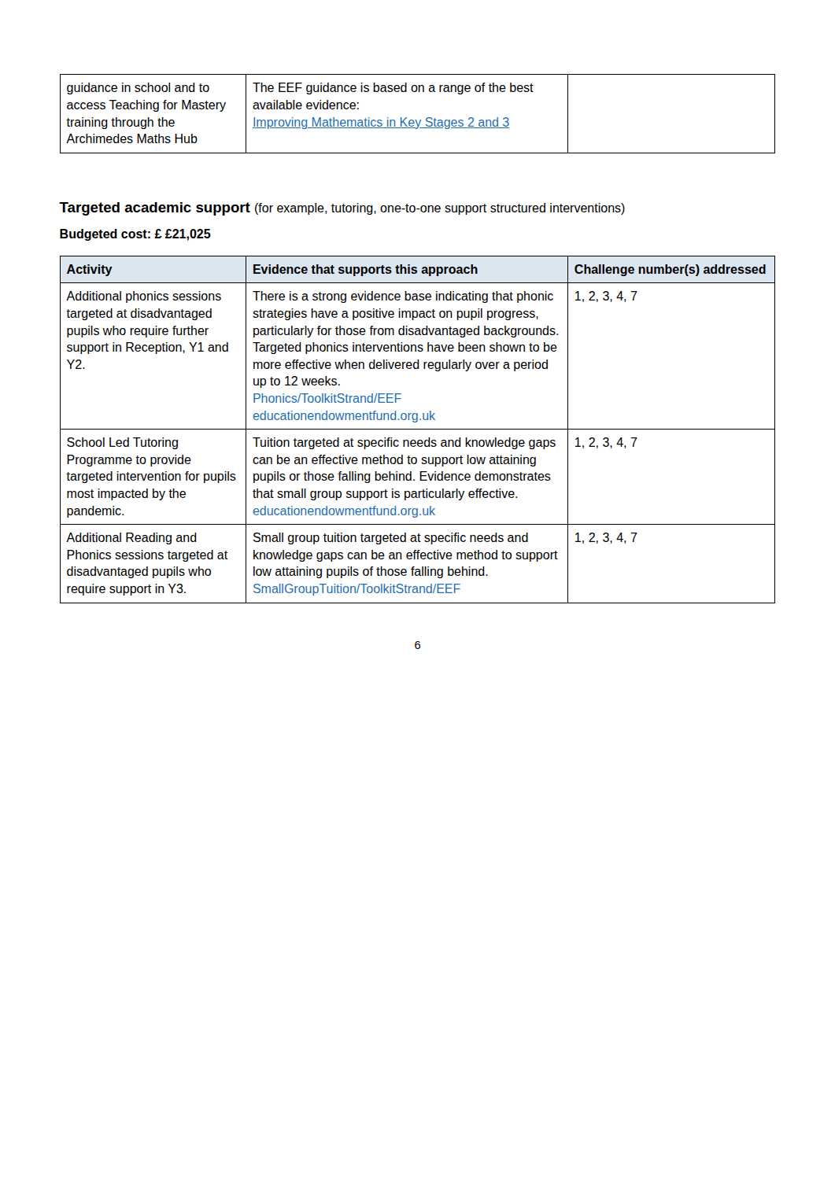| guidance in school and to access Teaching for Mastery training through the Archimedes Maths Hub | The EEF guidance is based on a range of the best available evidence: Improving Mathematics in Key Stages 2 and 3 | |
Targeted academic support (for example, tutoring, one-to-one support structured interventions)
Budgeted cost: £ £21,025
| Activity | Evidence that supports this approach | Challenge number(s) addressed |
| --- | --- | --- |
| Additional phonics sessions targeted at disadvantaged pupils who require further support in Reception, Y1 and Y2. | There is a strong evidence base indicating that phonic strategies have a positive impact on pupil progress, particularly for those from disadvantaged backgrounds. Targeted phonics interventions have been shown to be more effective when delivered regularly over a period up to 12 weeks. Phonics/ToolkitStrand/EEF educationendowmentfund.org.uk | 1, 2, 3, 4, 7 |
| School Led Tutoring Programme to provide targeted intervention for pupils most impacted by the pandemic. | Tuition targeted at specific needs and knowledge gaps can be an effective method to support low attaining pupils or those falling behind. Evidence demonstrates that small group support is particularly effective. educationendowmentfund.org.uk | 1, 2, 3, 4, 7 |
| Additional Reading and Phonics sessions targeted at disadvantaged pupils who require support in Y3. | Small group tuition targeted at specific needs and knowledge gaps can be an effective method to support low attaining pupils of those falling behind. SmallGroupTuition/ToolkitStrand/EEF | 1, 2, 3, 4, 7 |
6